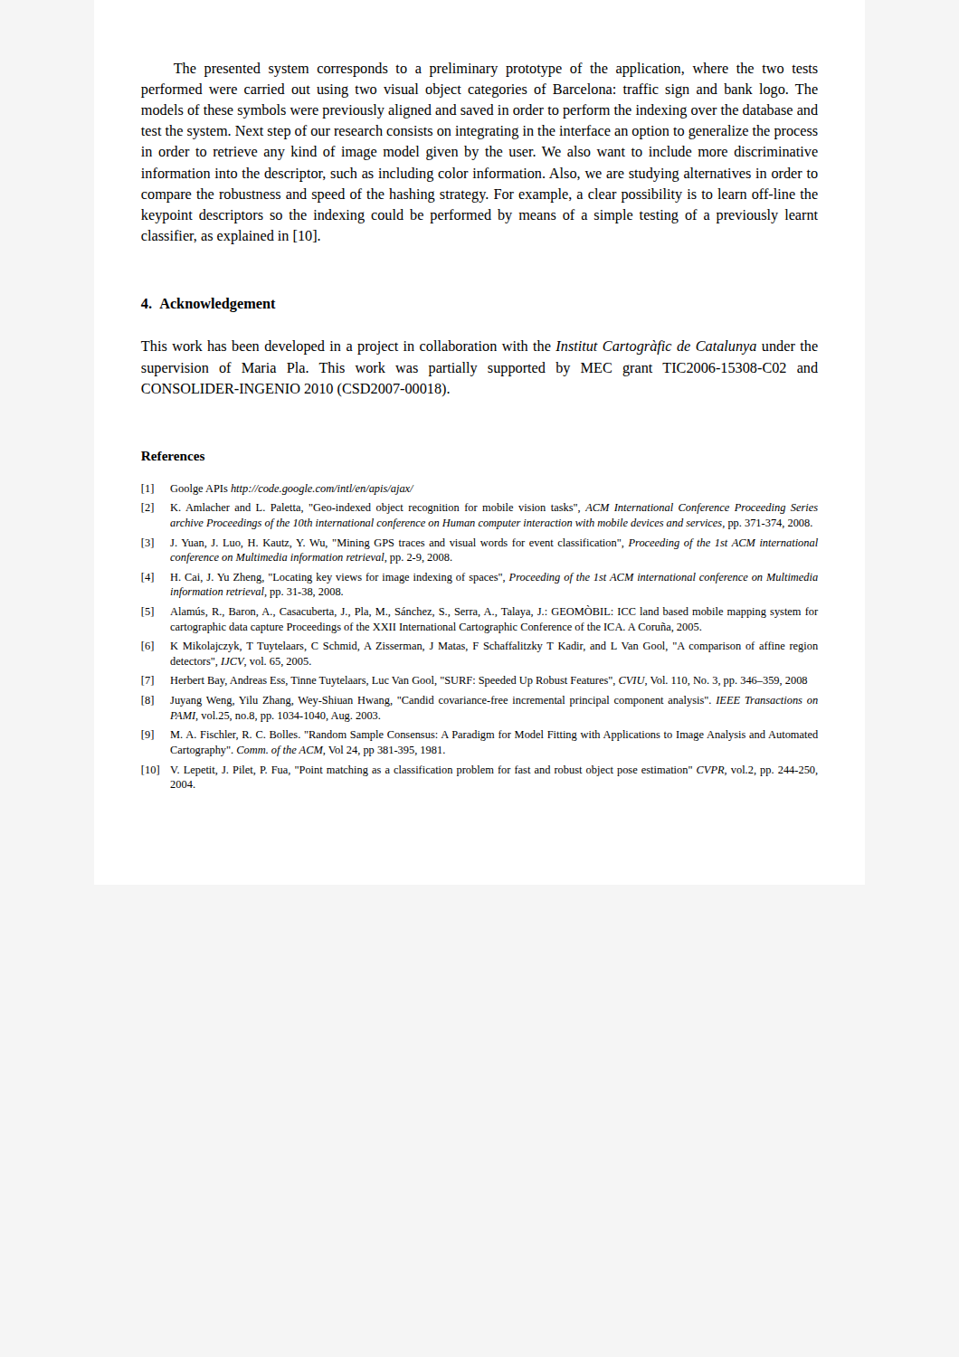The presented system corresponds to a preliminary prototype of the application, where the two tests performed were carried out using two visual object categories of Barcelona: traffic sign and bank logo. The models of these symbols were previously aligned and saved in order to perform the indexing over the database and test the system. Next step of our research consists on integrating in the interface an option to generalize the process in order to retrieve any kind of image model given by the user. We also want to include more discriminative information into the descriptor, such as including color information. Also, we are studying alternatives in order to compare the robustness and speed of the hashing strategy. For example, a clear possibility is to learn off-line the keypoint descriptors so the indexing could be performed by means of a simple testing of a previously learnt classifier, as explained in [10].
4. Acknowledgement
This work has been developed in a project in collaboration with the Institut Cartogràfic de Catalunya under the supervision of Maria Pla. This work was partially supported by MEC grant TIC2006-15308-C02 and CONSOLIDER-INGENIO 2010 (CSD2007-00018).
References
[1] Goolge APIs http://code.google.com/intl/en/apis/ajax/
[2] K. Amlacher and L. Paletta, "Geo-indexed object recognition for mobile vision tasks", ACM International Conference Proceeding Series archive Proceedings of the 10th international conference on Human computer interaction with mobile devices and services, pp. 371-374, 2008.
[3] J. Yuan, J. Luo, H. Kautz, Y. Wu, "Mining GPS traces and visual words for event classification", Proceeding of the 1st ACM international conference on Multimedia information retrieval, pp. 2-9, 2008.
[4] H. Cai, J. Yu Zheng, "Locating key views for image indexing of spaces", Proceeding of the 1st ACM international conference on Multimedia information retrieval, pp. 31-38, 2008.
[5] Alamús, R., Baron, A., Casacuberta, J., Pla, M., Sánchez, S., Serra, A., Talaya, J.: GEOMÒBIL: ICC land based mobile mapping system for cartographic data capture Proceedings of the XXII International Cartographic Conference of the ICA. A Coruña, 2005.
[6] K Mikolajczyk, T Tuytelaars, C Schmid, A Zisserman, J Matas, F Schaffalitzky T Kadir, and L Van Gool, "A comparison of affine region detectors", IJCV, vol. 65, 2005.
[7] Herbert Bay, Andreas Ess, Tinne Tuytelaars, Luc Van Gool, "SURF: Speeded Up Robust Features", CVIU, Vol. 110, No. 3, pp. 346–359, 2008
[8] Juyang Weng, Yilu Zhang, Wey-Shiuan Hwang, "Candid covariance-free incremental principal component analysis". IEEE Transactions on PAMI, vol.25, no.8, pp. 1034-1040, Aug. 2003.
[9] M. A. Fischler, R. C. Bolles. "Random Sample Consensus: A Paradigm for Model Fitting with Applications to Image Analysis and Automated Cartography". Comm. of the ACM, Vol 24, pp 381-395, 1981.
[10] V. Lepetit, J. Pilet, P. Fua, "Point matching as a classification problem for fast and robust object pose estimation" CVPR, vol.2, pp. 244-250, 2004.